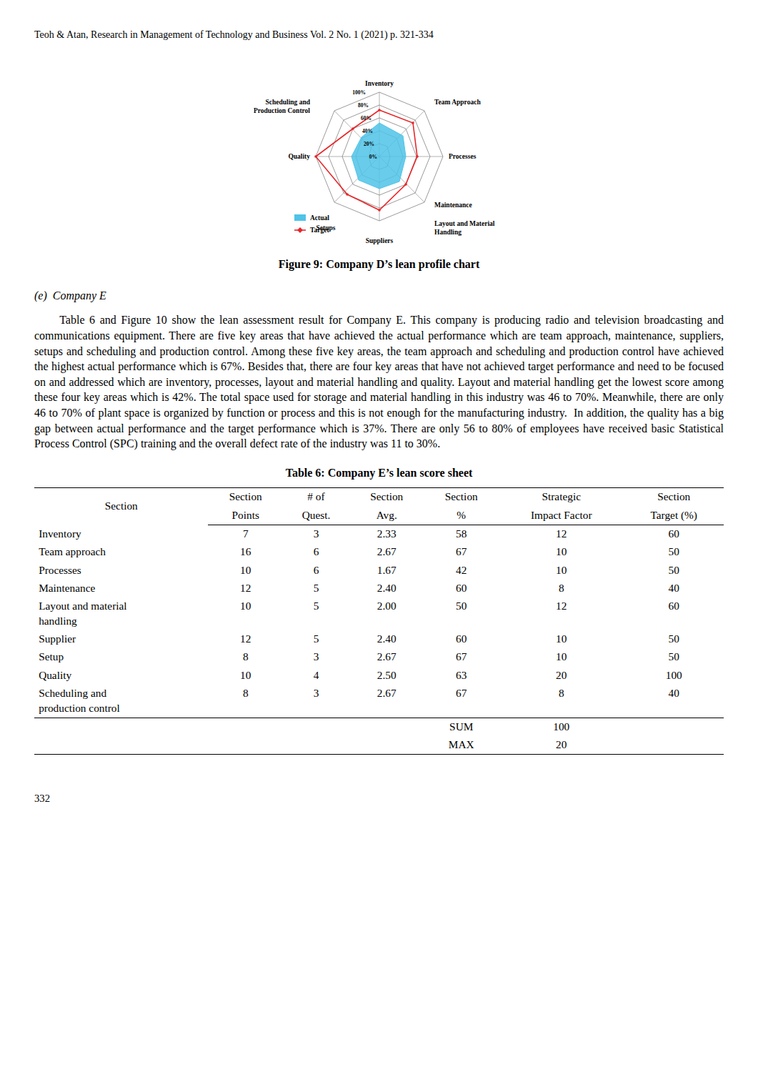Teoh & Atan, Research in Management of Technology and Business Vol. 2 No. 1 (2021) p. 321-334
100% 80% 60% 40% 20% 0% Inventory Team Approach Processes Maintenance Layout and Material Handling Suppliers Setups Quality Scheduling and Production Control Actual Target
Figure 9: Company D’s lean profile chart
(e) Company E
Table 6 and Figure 10 show the lean assessment result for Company E. This company is producing radio and television broadcasting and communications equipment. There are five key areas that have achieved the actual performance which are team approach, maintenance, suppliers, setups and scheduling and production control. Among these five key areas, the team approach and scheduling and production control have achieved the highest actual performance which is 67%. Besides that, there are four key areas that have not achieved target performance and need to be focused on and addressed which are inventory, processes, layout and material handling and quality. Layout and material handling get the lowest score among these four key areas which is 42%. The total space used for storage and material handling in this industry was 46 to 70%. Meanwhile, there are only 46 to 70% of plant space is organized by function or process and this is not enough for the manufacturing industry. In addition, the quality has a big gap between actual performance and the target performance which is 37%. There are only 56 to 80% of employees have received basic Statistical Process Control (SPC) training and the overall defect rate of the industry was 11 to 30%.
Table 6: Company E’s lean score sheet
| Section | Section | # of | Section | Section | Strategic | Section |
| --- | --- | --- | --- | --- | --- | --- |
| Points | Quest. | Avg. | % | Impact Factor | Target (%) |
| Inventory | 7 | 3 | 2.33 | 58 | 12 | 60 |
| Team approach | 16 | 6 | 2.67 | 67 | 10 | 50 |
| Processes | 10 | 6 | 1.67 | 42 | 10 | 50 |
| Maintenance | 12 | 5 | 2.40 | 60 | 8 | 40 |
| Layout and material handling | 10 | 5 | 2.00 | 50 | 12 | 60 |
| Supplier | 12 | 5 | 2.40 | 60 | 10 | 50 |
| Setup | 8 | 3 | 2.67 | 67 | 10 | 50 |
| Quality | 10 | 4 | 2.50 | 63 | 20 | 100 |
| Scheduling and production control | 8 | 3 | 2.67 | 67 | 8 | 40 |
| | | | | SUM | 100 | |
| | | | | MAX | 20 | |
332